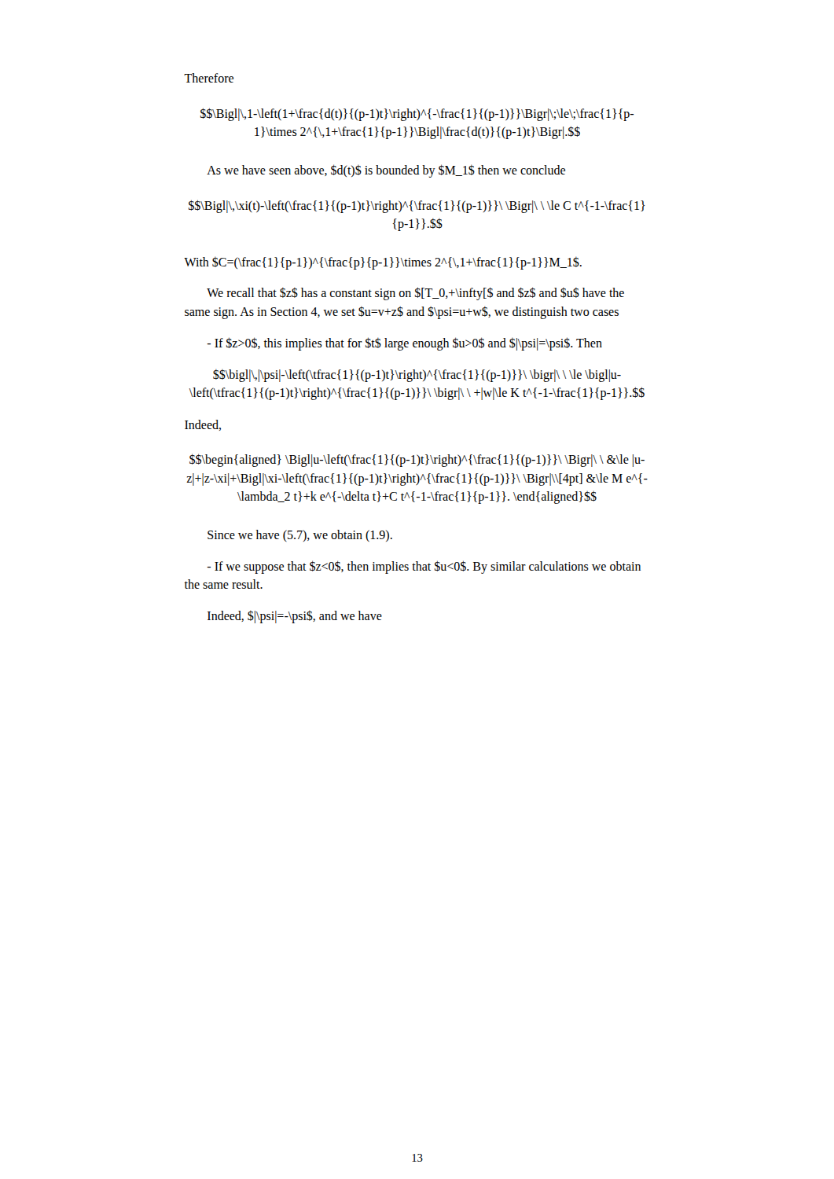Therefore
$$\Bigl|\,1-\left(1+\frac{d(t)}{(p-1)t}\right)^{-\frac{1}{(p-1)}}\Bigr|\;\le\;\frac{1}{p-1}\times 2^{\,1+\frac{1}{p-1}}\Bigl|\frac{d(t)}{(p-1)t}\Bigr|.$$
As we have seen above, $d(t)$ is bounded by $M_1$ then we conclude
$$\Bigl|\,\xi(t)-\left(\frac{1}{(p-1)t}\right)^{\frac{1}{(p-1)}}\ \Bigr|\ \ \le C t^{-1-\frac{1}{p-1}}.$$
With $C=(\frac{1}{p-1})^{\frac{p}{p-1}}\times 2^{\,1+\frac{1}{p-1}}M_1$.
We recall that $z$ has a constant sign on $[T_0,+\infty[$ and $z$ and $u$ have the same sign. As in Section 4, we set $u=v+z$ and $\psi=u+w$, we distinguish two cases
- If $z>0$, this implies that for $t$ large enough $u>0$ and $|\psi|=\psi$. Then
$$\bigl|\,|\psi|-\left(\tfrac{1}{(p-1)t}\right)^{\frac{1}{(p-1)}}\ \bigr|\ \ \le \bigl|u-\left(\tfrac{1}{(p-1)t}\right)^{\frac{1}{(p-1)}}\ \bigr|\ \ +|w|\le K t^{-1-\frac{1}{p-1}}.$$
Indeed,
$$\begin{aligned} \Bigl|u-\left(\frac{1}{(p-1)t}\right)^{\frac{1}{(p-1)}}\ \Bigr|\ \ &\le |u-z|+|z-\xi|+\Bigl|\xi-\left(\frac{1}{(p-1)t}\right)^{\frac{1}{(p-1)}}\ \Bigr|\\[4pt] &\le M e^{-\lambda_2 t}+k e^{-\delta t}+C t^{-1-\frac{1}{p-1}}. \end{aligned}$$
Since we have (5.7), we obtain (1.9).
- If we suppose that $z<0$, then implies that $u<0$. By similar calculations we obtain the same result.
Indeed, $|\psi|=-\psi$, and we have
13